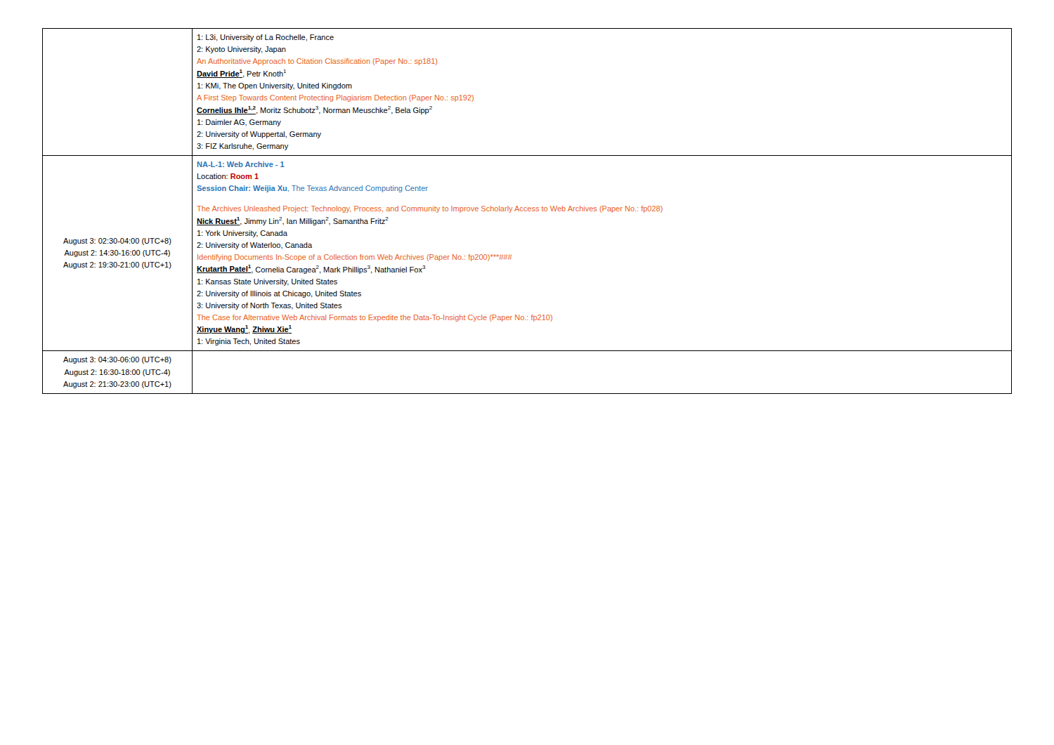| | 1: L3i, University of La Rochelle, France 2: Kyoto University, Japan An Authoritative Approach to Citation Classification (Paper No.: sp181) David Pride 1 , Petr Knoth 1 1: KMi, The Open University, United Kingdom A First Step Towards Content Protecting Plagiarism Detection (Paper No.: sp192) Cornelius Ihle 1,2 , Moritz Schubotz 3 , Norman Meuschke 2 , Bela Gipp 2 1: Daimler AG, Germany 2: University of Wuppertal, Germany 3: FIZ Karlsruhe, Germany |
| August 3: 02:30-04:00 (UTC+8) August 2: 14:30-16:00 (UTC-4) August 2: 19:30-21:00 (UTC+1) | NA-L-1: Web Archive - 1 Location: Room 1 Session Chair: Weijia Xu , The Texas Advanced Computing Center The Archives Unleashed Project: Technology, Process, and Community to Improve Scholarly Access to Web Archives (Paper No.: fp028) Nick Ruest 1 , Jimmy Lin 2 , Ian Milligan 2 , Samantha Fritz 2 1: York University, Canada 2: University of Waterloo, Canada Identifying Documents In-Scope of a Collection from Web Archives (Paper No.: fp200)***### Krutarth Patel 1 , Cornelia Caragea 2 , Mark Phillips 3 , Nathaniel Fox 3 1: Kansas State University, United States 2: University of Illinois at Chicago, United States 3: University of North Texas, United States The Case for Alternative Web Archival Formats to Expedite the Data-To-Insight Cycle (Paper No.: fp210) Xinyue Wang 1 , Zhiwu Xie 1 1: Virginia Tech, United States |
| August 3: 04:30-06:00 (UTC+8) August 2: 16:30-18:00 (UTC-4) August 2: 21:30-23:00 (UTC+1) | |